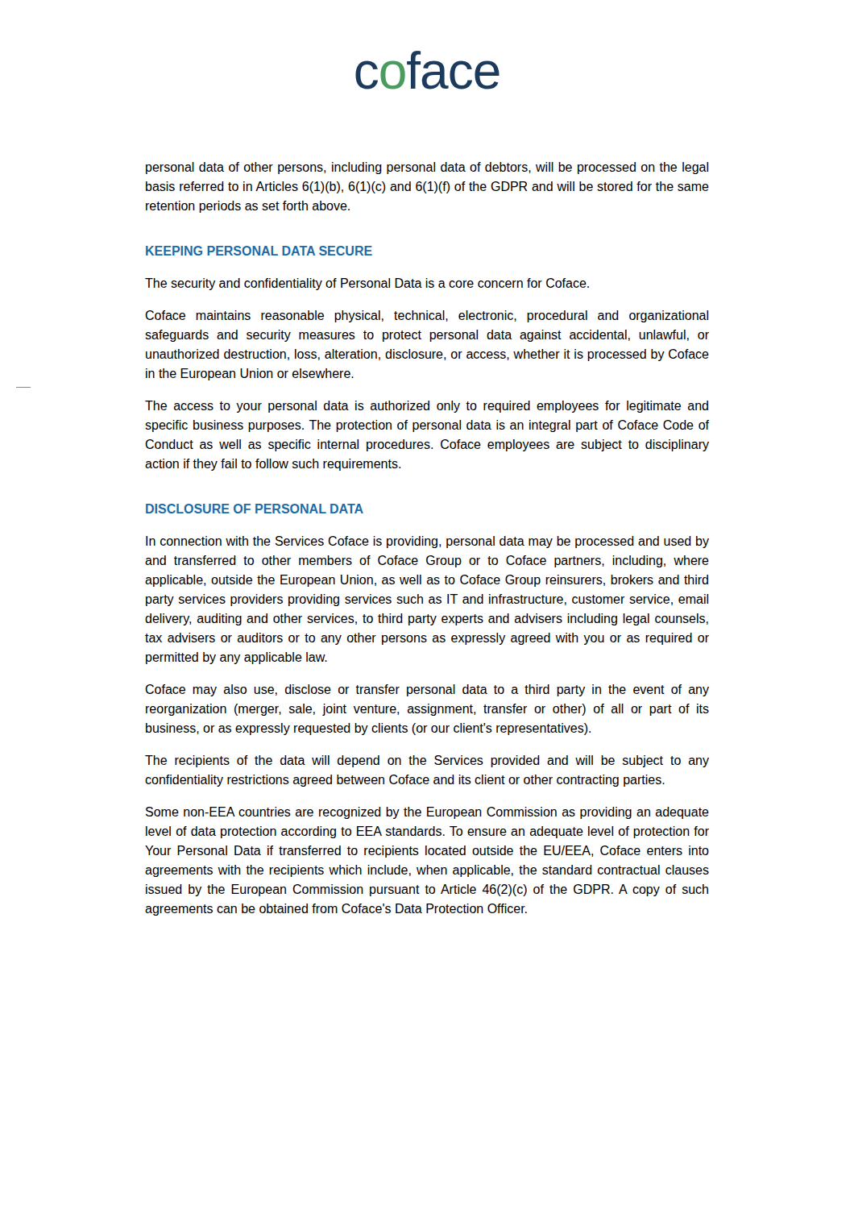coface
personal data of other persons, including personal data of debtors, will be processed on the legal basis referred to in Articles 6(1)(b), 6(1)(c) and 6(1)(f) of the GDPR and will be stored for the same retention periods as set forth above.
Keeping Personal Data Secure
The security and confidentiality of Personal Data is a core concern for Coface.
Coface maintains reasonable physical, technical, electronic, procedural and organizational safeguards and security measures to protect personal data against accidental, unlawful, or unauthorized destruction, loss, alteration, disclosure, or access, whether it is processed by Coface in the European Union or elsewhere.
The access to your personal data is authorized only to required employees for legitimate and specific business purposes. The protection of personal data is an integral part of Coface Code of Conduct as well as specific internal procedures. Coface employees are subject to disciplinary action if they fail to follow such requirements.
Disclosure of Personal Data
In connection with the Services Coface is providing, personal data may be processed and used by and transferred to other members of Coface Group or to Coface partners, including, where applicable, outside the European Union, as well as to Coface Group reinsurers, brokers and third party services providers providing services such as IT and infrastructure, customer service, email delivery, auditing and other services, to third party experts and advisers including legal counsels, tax advisers or auditors or to any other persons as expressly agreed with you or as required or permitted by any applicable law.
Coface may also use, disclose or transfer personal data to a third party in the event of any reorganization (merger, sale, joint venture, assignment, transfer or other) of all or part of its business, or as expressly requested by clients (or our client's representatives).
The recipients of the data will depend on the Services provided and will be subject to any confidentiality restrictions agreed between Coface and its client or other contracting parties.
Some non-EEA countries are recognized by the European Commission as providing an adequate level of data protection according to EEA standards. To ensure an adequate level of protection for Your Personal Data if transferred to recipients located outside the EU/EEA, Coface enters into agreements with the recipients which include, when applicable, the standard contractual clauses issued by the European Commission pursuant to Article 46(2)(c) of the GDPR. A copy of such agreements can be obtained from Coface's Data Protection Officer.